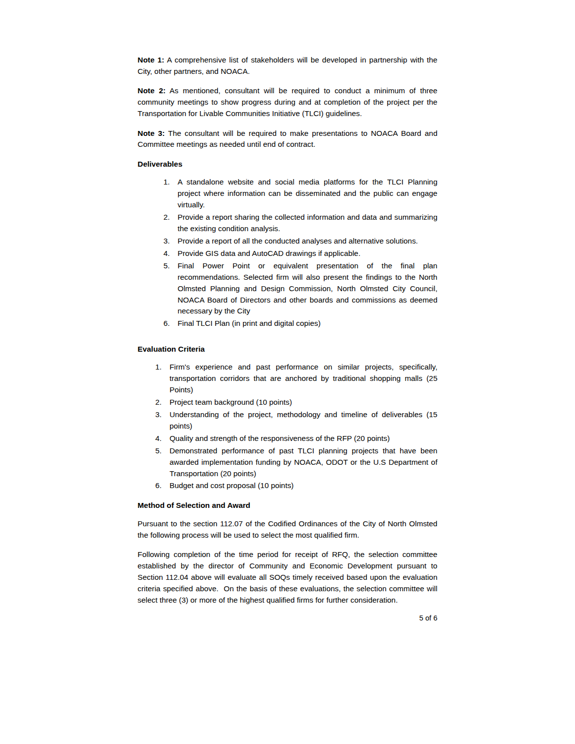Note 1: A comprehensive list of stakeholders will be developed in partnership with the City, other partners, and NOACA.
Note 2: As mentioned, consultant will be required to conduct a minimum of three community meetings to show progress during and at completion of the project per the Transportation for Livable Communities Initiative (TLCI) guidelines.
Note 3: The consultant will be required to make presentations to NOACA Board and Committee meetings as needed until end of contract.
Deliverables
A standalone website and social media platforms for the TLCI Planning project where information can be disseminated and the public can engage virtually.
Provide a report sharing the collected information and data and summarizing the existing condition analysis.
Provide a report of all the conducted analyses and alternative solutions.
Provide GIS data and AutoCAD drawings if applicable.
Final Power Point or equivalent presentation of the final plan recommendations. Selected firm will also present the findings to the North Olmsted Planning and Design Commission, North Olmsted City Council, NOACA Board of Directors and other boards and commissions as deemed necessary by the City
Final TLCI Plan (in print and digital copies)
Evaluation Criteria
Firm's experience and past performance on similar projects, specifically, transportation corridors that are anchored by traditional shopping malls (25 Points)
Project team background (10 points)
Understanding of the project, methodology and timeline of deliverables (15 points)
Quality and strength of the responsiveness of the RFP (20 points)
Demonstrated performance of past TLCI planning projects that have been awarded implementation funding by NOACA, ODOT or the U.S Department of Transportation (20 points)
Budget and cost proposal (10 points)
Method of Selection and Award
Pursuant to the section 112.07 of the Codified Ordinances of the City of North Olmsted the following process will be used to select the most qualified firm.
Following completion of the time period for receipt of RFQ, the selection committee established by the director of Community and Economic Development pursuant to Section 112.04 above will evaluate all SOQs timely received based upon the evaluation criteria specified above. On the basis of these evaluations, the selection committee will select three (3) or more of the highest qualified firms for further consideration.
5 of 6